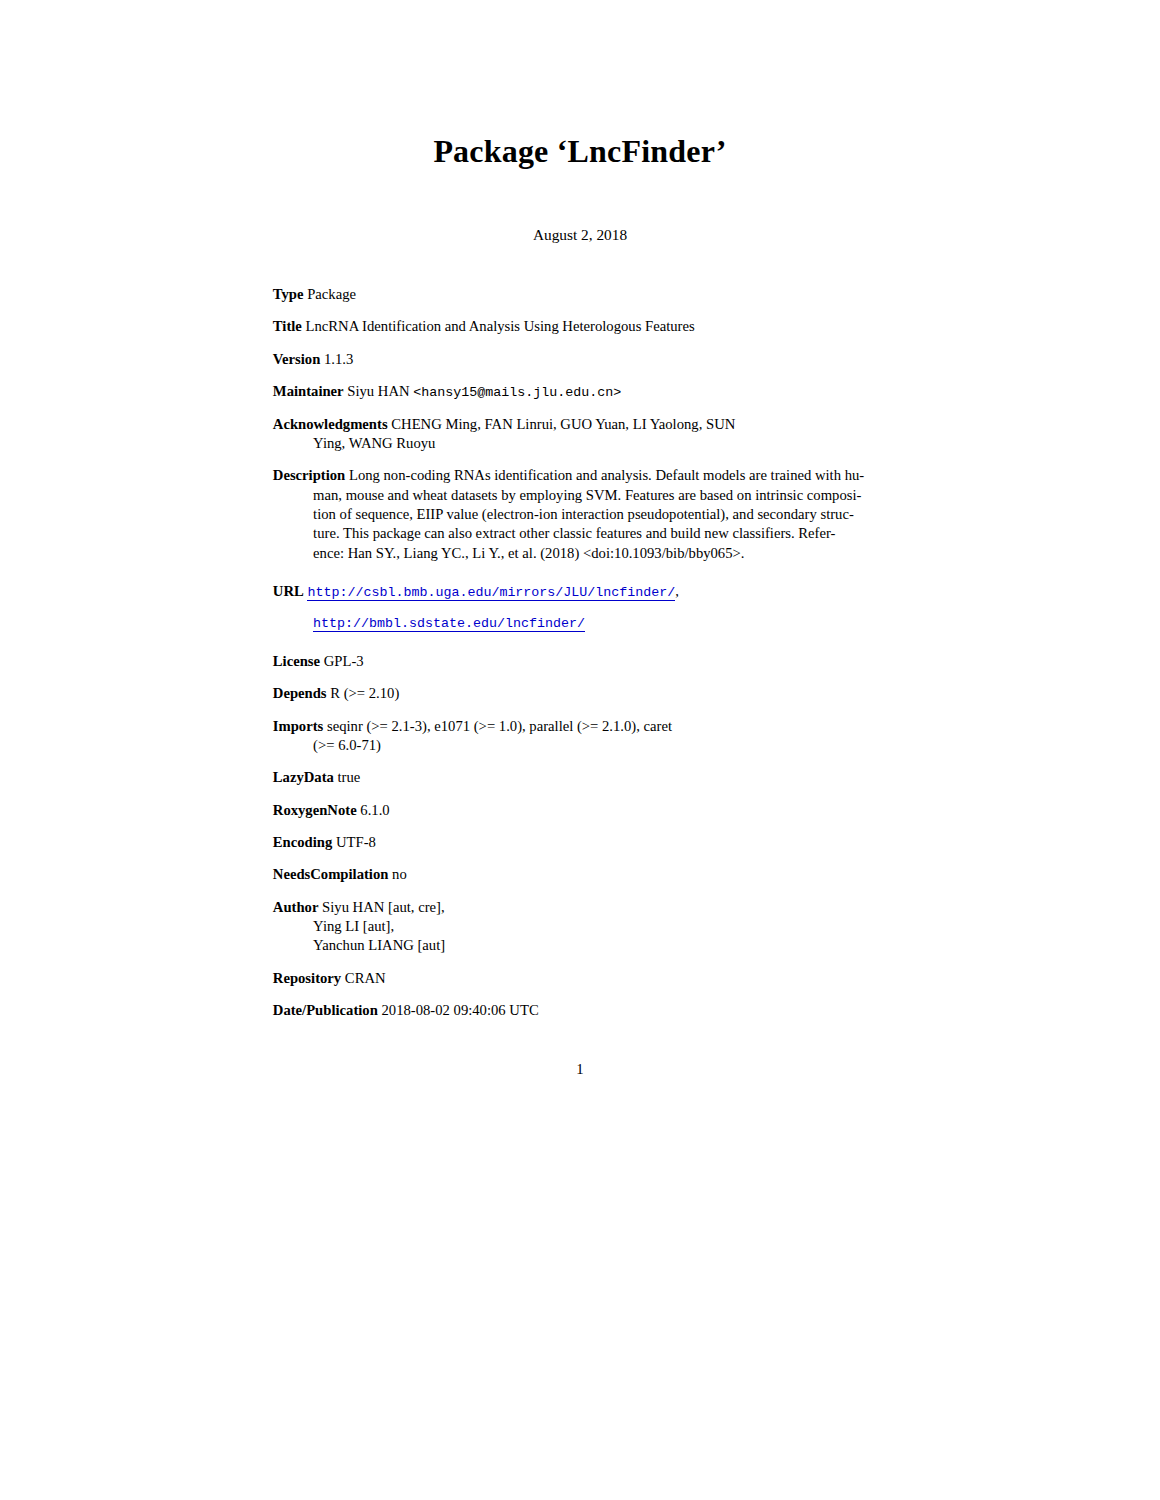Package ‘LncFinder’
August 2, 2018
Type
Package
Title
LncRNA Identification and Analysis Using Heterologous Features
Version
1.1.3
Maintainer
Siyu HAN <hansy15@mails.jlu.edu.cn>
Acknowledgments
CHENG Ming, FAN Linrui, GUO Yuan, LI Yaolong, SUN Ying, WANG Ruoyu
Description
Long non-coding RNAs identification and analysis. Default models are trained with hu- man, mouse and wheat datasets by employing SVM. Features are based on intrinsic composi- tion of sequence, EIIP value (electron-ion interaction pseudopotential), and secondary struc- ture. This package can also extract other classic features and build new classifiers. Refer- ence: Han SY., Liang YC., Li Y., et al. (2018) <doi:10.1093/bib/bby065>.
URL
http://csbl.bmb.uga.edu/mirrors/JLU/lncfinder/,
http://bmbl.sdstate.edu/lncfinder/
License
GPL-3
Depends
R (>= 2.10)
Imports
seqinr (>= 2.1-3), e1071 (>= 1.0), parallel (>= 2.1.0), caret (>= 6.0-71)
LazyData
true
RoxygenNote
6.1.0
Encoding
UTF-8
NeedsCompilation
no
Author
Siyu HAN [aut, cre], Ying LI [aut], Yanchun LIANG [aut]
Repository
CRAN
Date/Publication
2018-08-02 09:40:06 UTC
1